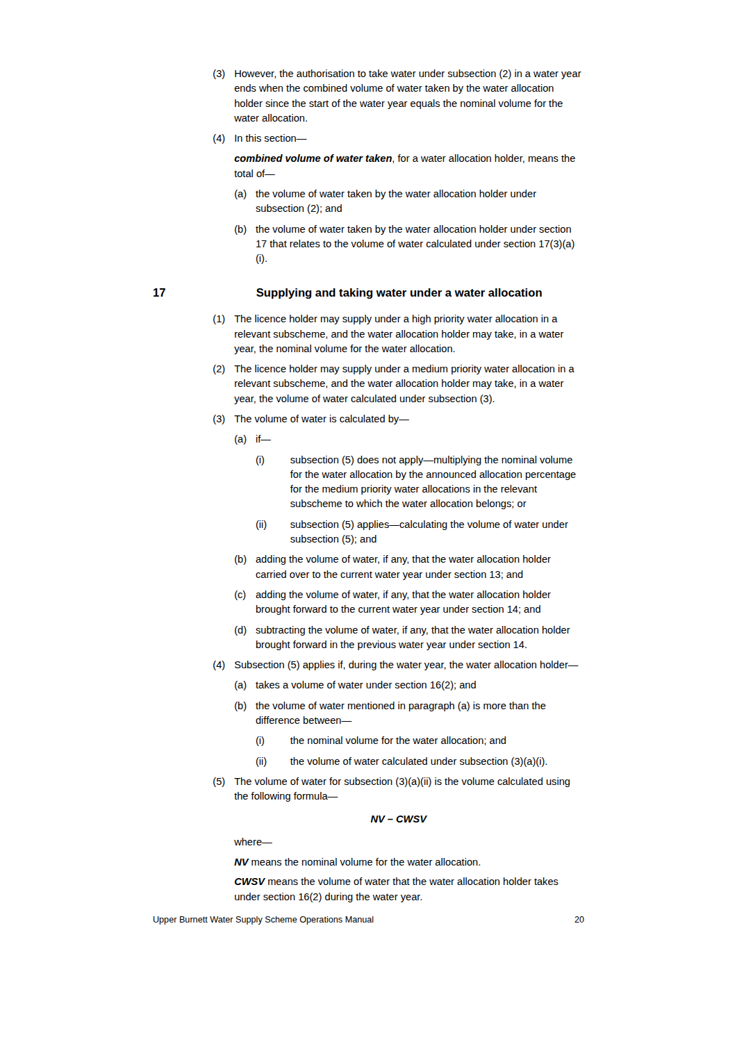(3)
However, the authorisation to take water under subsection (2) in a water year ends when the combined volume of water taken by the water allocation holder since the start of the water year equals the nominal volume for the water allocation.
(4)
In this section—
combined volume of water taken, for a water allocation holder, means the total of—
(a)
the volume of water taken by the water allocation holder under subsection (2); and
(b)
the volume of water taken by the water allocation holder under section 17 that relates to the volume of water calculated under section 17(3)(a)(i).
17 Supplying and taking water under a water allocation
(1)
The licence holder may supply under a high priority water allocation in a relevant subscheme, and the water allocation holder may take, in a water year, the nominal volume for the water allocation.
(2)
The licence holder may supply under a medium priority water allocation in a relevant subscheme, and the water allocation holder may take, in a water year, the volume of water calculated under subsection (3).
(3)
The volume of water is calculated by—
(a)
if—
(i)
subsection (5) does not apply—multiplying the nominal volume for the water allocation by the announced allocation percentage for the medium priority water allocations in the relevant subscheme to which the water allocation belongs; or
(ii)
subsection (5) applies—calculating the volume of water under subsection (5); and
(b)
adding the volume of water, if any, that the water allocation holder carried over to the current water year under section 13; and
(c)
adding the volume of water, if any, that the water allocation holder brought forward to the current water year under section 14; and
(d)
subtracting the volume of water, if any, that the water allocation holder brought forward in the previous water year under section 14.
(4)
Subsection (5) applies if, during the water year, the water allocation holder—
(a)
takes a volume of water under section 16(2); and
(b)
the volume of water mentioned in paragraph (a) is more than the difference between—
(i)
the nominal volume for the water allocation; and
(ii)
the volume of water calculated under subsection (3)(a)(i).
(5)
The volume of water for subsection (3)(a)(ii) is the volume calculated using the following formula—
NV – CWSV
where—
NV means the nominal volume for the water allocation.
CWSV means the volume of water that the water allocation holder takes under section 16(2) during the water year.
Upper Burnett Water Supply Scheme Operations Manual 20